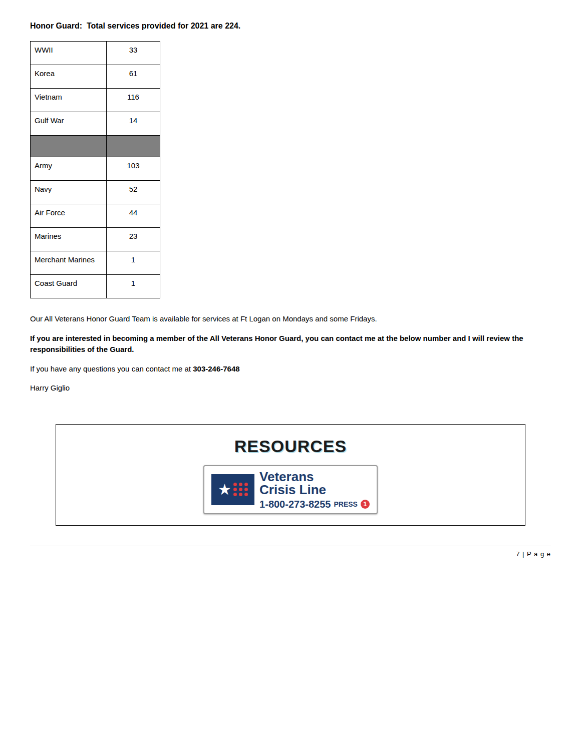Honor Guard: Total services provided for 2021 are 224.
| WWII | 33 |
| Korea | 61 |
| Vietnam | 116 |
| Gulf War | 14 |
| Army | 103 |
| Navy | 52 |
| Air Force | 44 |
| Marines | 23 |
| Merchant Marines | 1 |
| Coast Guard | 1 |
Our All Veterans Honor Guard Team is available for services at Ft Logan on Mondays and some Fridays.
If you are interested in becoming a member of the All Veterans Honor Guard, you can contact me at the below number and I will review the responsibilities of the Guard.
If you have any questions you can contact me at 303-246-7648
Harry Giglio
RESOURCES
★
Veterans Crisis Line
1-800-273-8255 PRESS 1
7 | P a g e